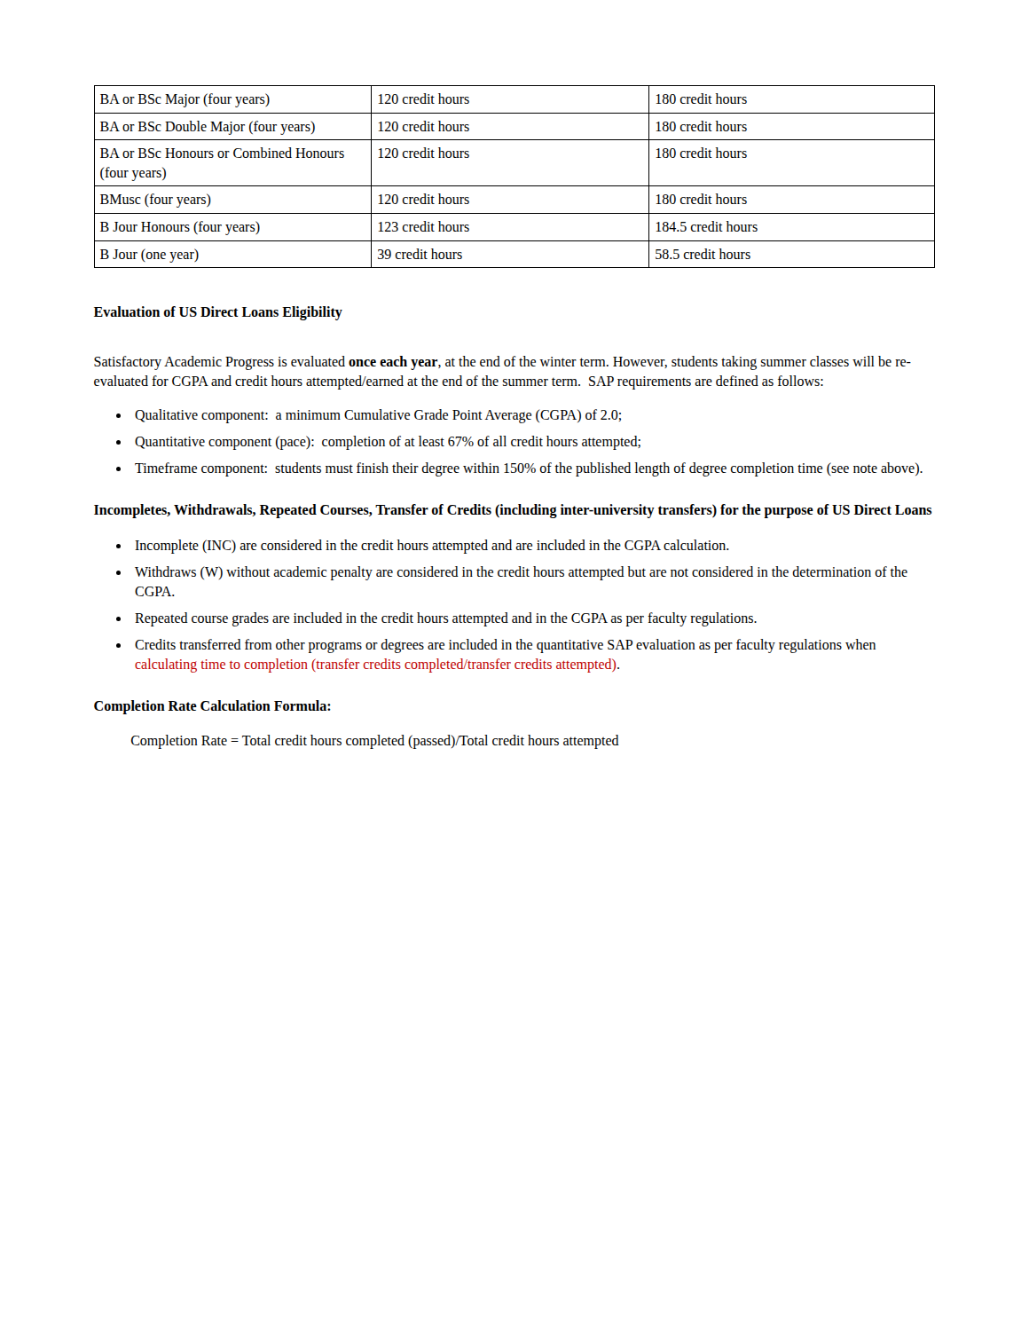| BA or BSc Major (four years) | 120 credit hours | 180 credit hours |
| BA or BSc Double Major (four years) | 120 credit hours | 180 credit hours |
| BA or BSc Honours or Combined Honours (four years) | 120 credit hours | 180 credit hours |
| BMusc (four years) | 120 credit hours | 180 credit hours |
| B Jour Honours (four years) | 123 credit hours | 184.5 credit hours |
| B Jour (one year) | 39 credit hours | 58.5 credit hours |
Evaluation of US Direct Loans Eligibility
Satisfactory Academic Progress is evaluated once each year, at the end of the winter term. However, students taking summer classes will be re-evaluated for CGPA and credit hours attempted/earned at the end of the summer term. SAP requirements are defined as follows:
Qualitative component: a minimum Cumulative Grade Point Average (CGPA) of 2.0;
Quantitative component (pace): completion of at least 67% of all credit hours attempted;
Timeframe component: students must finish their degree within 150% of the published length of degree completion time (see note above).
Incompletes, Withdrawals, Repeated Courses, Transfer of Credits (including inter-university transfers) for the purpose of US Direct Loans
Incomplete (INC) are considered in the credit hours attempted and are included in the CGPA calculation.
Withdraws (W) without academic penalty are considered in the credit hours attempted but are not considered in the determination of the CGPA.
Repeated course grades are included in the credit hours attempted and in the CGPA as per faculty regulations.
Credits transferred from other programs or degrees are included in the quantitative SAP evaluation as per faculty regulations when calculating time to completion (transfer credits completed/transfer credits attempted).
Completion Rate Calculation Formula:
Completion Rate = Total credit hours completed (passed)/Total credit hours attempted